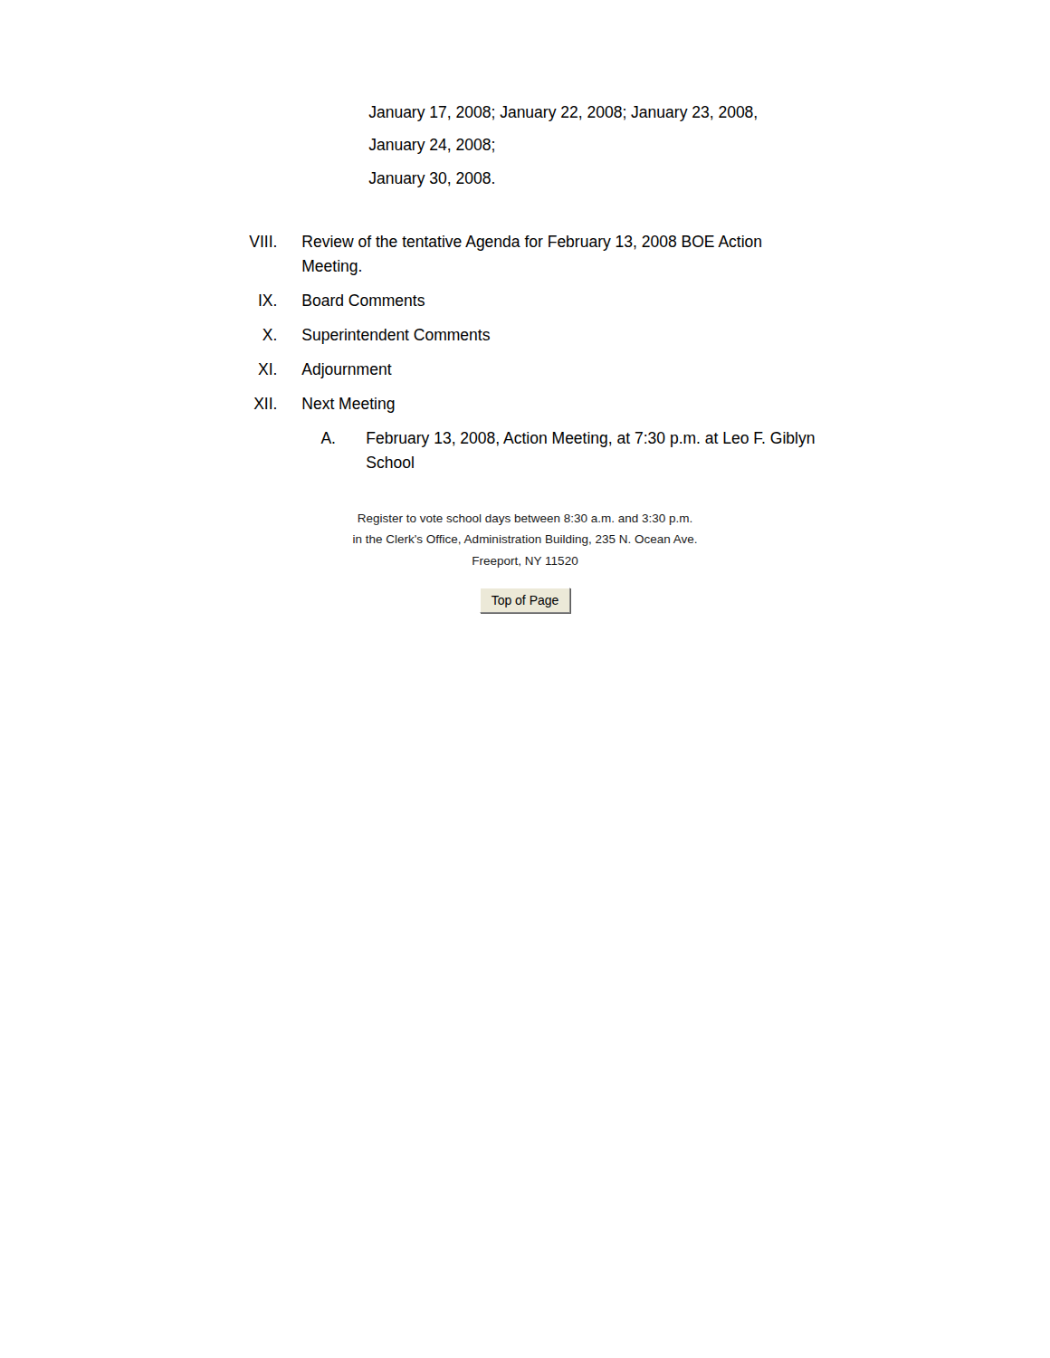January 17, 2008; January 22, 2008; January 23, 2008, January 24, 2008;
January 30, 2008.
VIII. Review of the tentative Agenda for February 13, 2008 BOE Action Meeting.
IX. Board Comments
X. Superintendent Comments
XI. Adjournment
XII. Next Meeting
A. February 13, 2008, Action Meeting, at 7:30 p.m. at Leo F. Giblyn School
Register to vote school days between 8:30 a.m. and 3:30 p.m.
in the Clerk's Office, Administration Building, 235 N. Ocean Ave.
Freeport, NY 11520
Top of Page